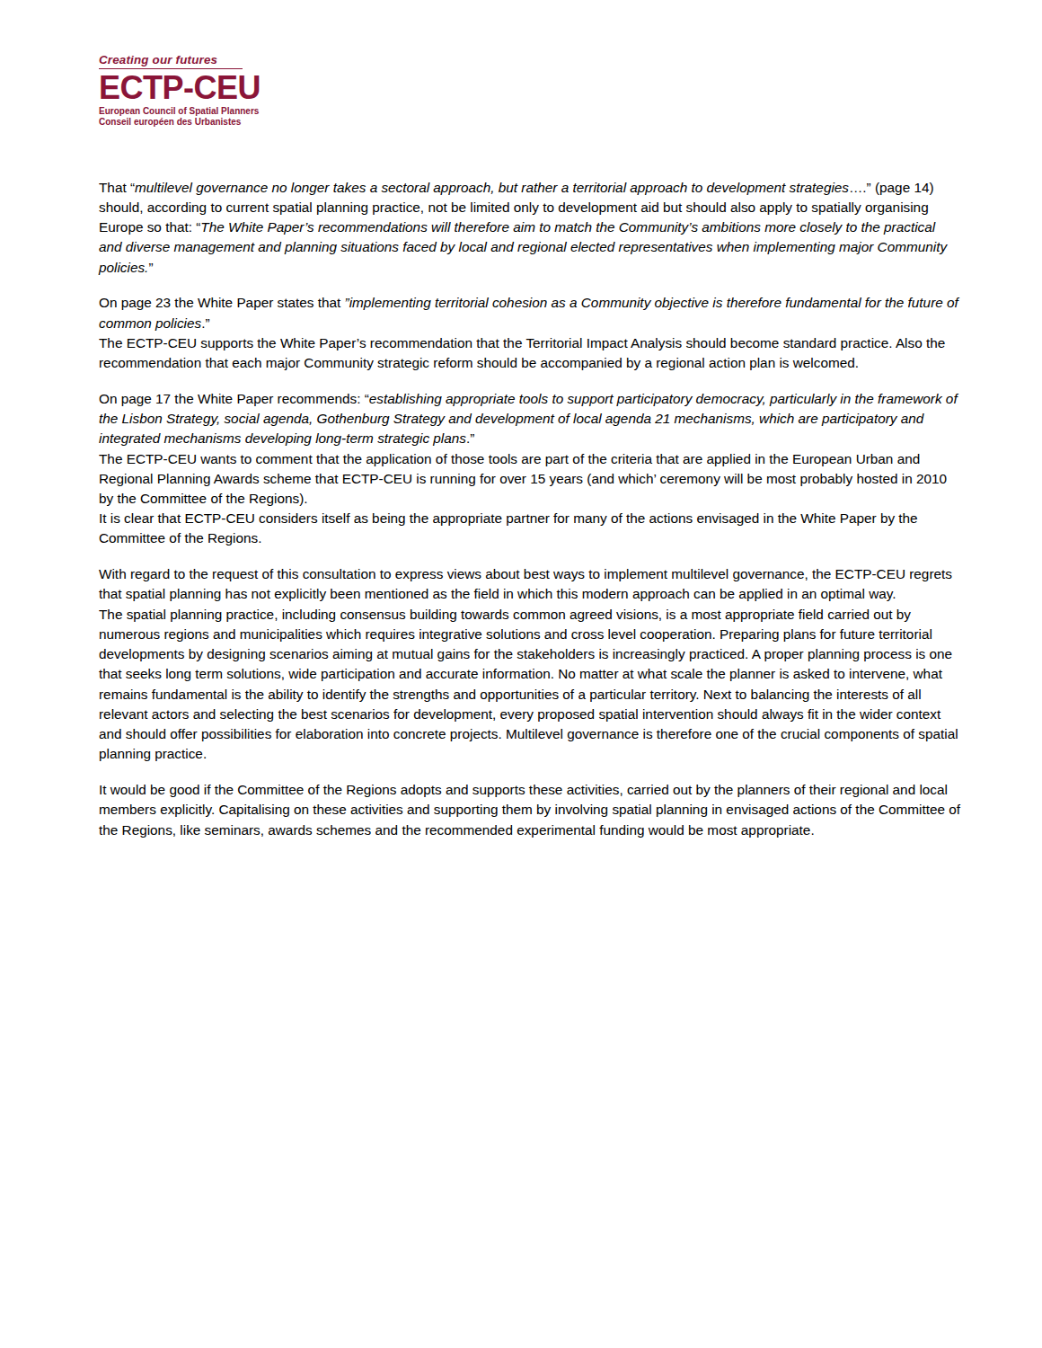Creating our futures
ECTP-CEU
European Council of Spatial Planners
Conseil européen des Urbanistes
That “multilevel governance no longer takes a sectoral approach, but rather a territorial approach to development strategies….” (page 14) should, according to current spatial planning practice, not be limited only to development aid but should also apply to spatially organising Europe so that: “The White Paper’s recommendations will therefore aim to match the Community’s ambitions more closely to the practical and diverse management and planning situations faced by local and regional elected representatives when implementing major Community policies.”
On page 23 the White Paper states that ”implementing territorial cohesion as a Community objective is therefore fundamental for the future of common policies.”
The ECTP-CEU supports the White Paper’s recommendation that the Territorial Impact Analysis should become standard practice. Also the recommendation that each major Community strategic reform should be accompanied by a regional action plan is welcomed.
On page 17 the White Paper recommends: “establishing appropriate tools to support participatory democracy, particularly in the framework of the Lisbon Strategy, social agenda, Gothenburg Strategy and development of local agenda 21 mechanisms, which are participatory and integrated mechanisms developing long-term strategic plans.”
The ECTP-CEU wants to comment that the application of those tools are part of the criteria that are applied in the European Urban and Regional Planning Awards scheme that ECTP-CEU is running for over 15 years (and which’ ceremony will be most probably hosted in 2010 by the Committee of the Regions).
It is clear that ECTP-CEU considers itself as being the appropriate partner for many of the actions envisaged in the White Paper by the Committee of the Regions.
With regard to the request of this consultation to express views about best ways to implement multilevel governance, the ECTP-CEU regrets that spatial planning has not explicitly been mentioned as the field in which this modern approach can be applied in an optimal way.
The spatial planning practice, including consensus building towards common agreed visions, is a most appropriate field carried out by numerous regions and municipalities which requires integrative solutions and cross level cooperation. Preparing plans for future territorial developments by designing scenarios aiming at mutual gains for the stakeholders is increasingly practiced. A proper planning process is one that seeks long term solutions, wide participation and accurate information. No matter at what scale the planner is asked to intervene, what remains fundamental is the ability to identify the strengths and opportunities of a particular territory. Next to balancing the interests of all relevant actors and selecting the best scenarios for development, every proposed spatial intervention should always fit in the wider context and should offer possibilities for elaboration into concrete projects. Multilevel governance is therefore one of the crucial components of spatial planning practice.
It would be good if the Committee of the Regions adopts and supports these activities, carried out by the planners of their regional and local members explicitly. Capitalising on these activities and supporting them by involving spatial planning in envisaged actions of the Committee of the Regions, like seminars, awards schemes and the recommended experimental funding would be most appropriate.